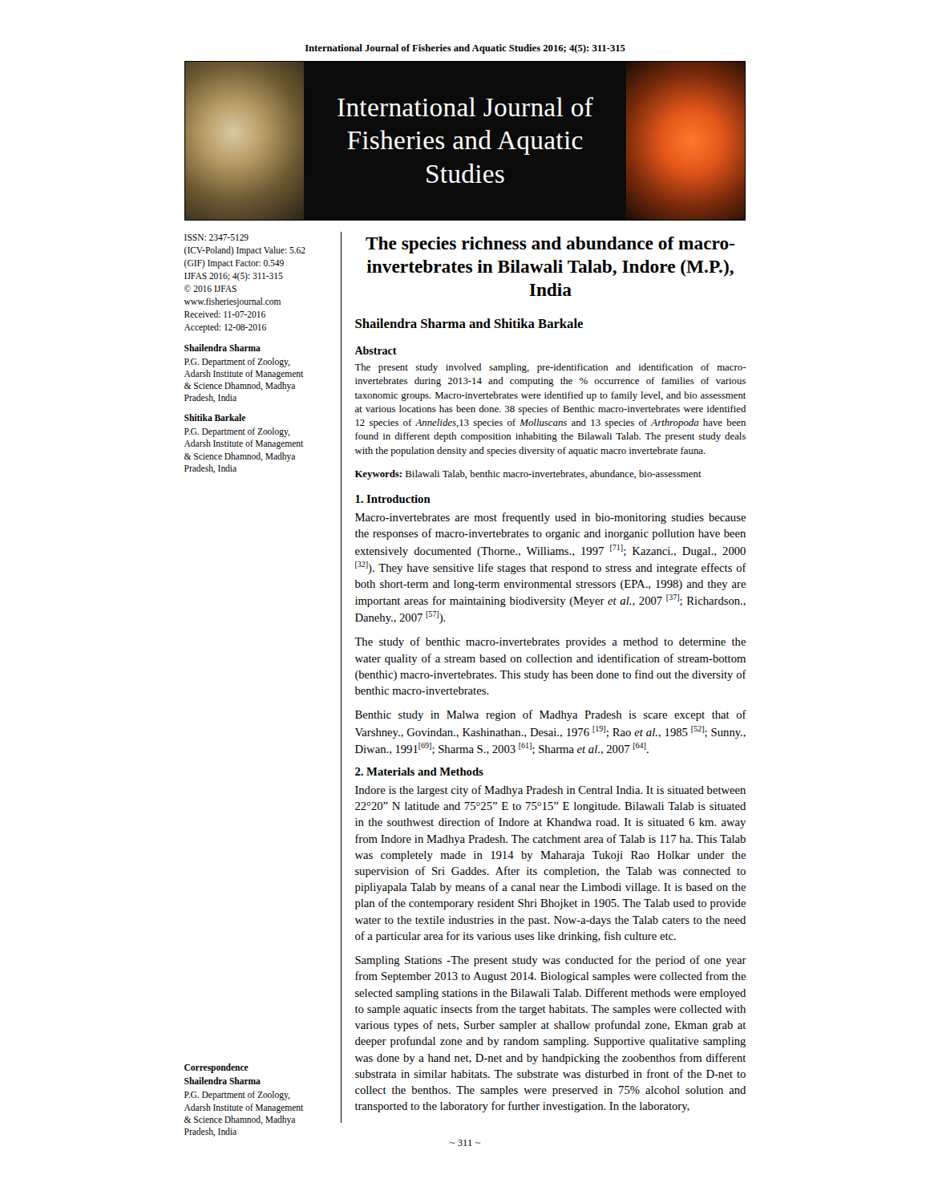International Journal of Fisheries and Aquatic Studies 2016; 4(5): 311-315
International Journal of
Fisheries and Aquatic Studies
ISSN: 2347-5129
(ICV-Poland) Impact Value: 5.62
(GIF) Impact Factor: 0.549
IJFAS 2016; 4(5): 311-315
© 2016 IJFAS
www.fisheriesjournal.com
Received: 11-07-2016
Accepted: 12-08-2016
Shailendra Sharma
P.G. Department of Zoology,
Adarsh Institute of Management
& Science Dhamnod, Madhya
Pradesh, India
Shitika Barkale
P.G. Department of Zoology,
Adarsh Institute of Management
& Science Dhamnod, Madhya
Pradesh, India
Correspondence
Shailendra Sharma
P.G. Department of Zoology,
Adarsh Institute of Management
& Science Dhamnod, Madhya
Pradesh, India
The species richness and abundance of macro-invertebrates in Bilawali Talab, Indore (M.P.), India
Shailendra Sharma and Shitika Barkale
Abstract
The present study involved sampling, pre-identification and identification of macro-invertebrates during 2013-14 and computing the % occurrence of families of various taxonomic groups. Macro-invertebrates were identified up to family level, and bio assessment at various locations has been done. 38 species of Benthic macro-invertebrates were identified 12 species of Annelides,13 species of Molluscans and 13 species of Arthropoda have been found in different depth composition inhabiting the Bilawali Talab. The present study deals with the population density and species diversity of aquatic macro invertebrate fauna.
Keywords: Bilawali Talab, benthic macro-invertebrates, abundance, bio-assessment
1. Introduction
Macro-invertebrates are most frequently used in bio-monitoring studies because the responses of macro-invertebrates to organic and inorganic pollution have been extensively documented (Thorne., Williams., 1997 [71]; Kazanci., Dugal., 2000 [32]). They have sensitive life stages that respond to stress and integrate effects of both short-term and long-term environmental stressors (EPA., 1998) and they are important areas for maintaining biodiversity (Meyer et al., 2007 [37]; Richardson., Danehy., 2007 [57]).
The study of benthic macro-invertebrates provides a method to determine the water quality of a stream based on collection and identification of stream-bottom (benthic) macro-invertebrates. This study has been done to find out the diversity of benthic macro-invertebrates.
Benthic study in Malwa region of Madhya Pradesh is scare except that of Varshney., Govindan., Kashinathan., Desai., 1976 [19]; Rao et al., 1985 [52]; Sunny., Diwan., 1991[69]; Sharma S., 2003 [61]; Sharma et al., 2007 [64].
2. Materials and Methods
Indore is the largest city of Madhya Pradesh in Central India. It is situated between 22°20” N latitude and 75°25” E to 75°15” E longitude. Bilawali Talab is situated in the southwest direction of Indore at Khandwa road. It is situated 6 km. away from Indore in Madhya Pradesh. The catchment area of Talab is 117 ha. This Talab was completely made in 1914 by Maharaja Tukoji Rao Holkar under the supervision of Sri Gaddes. After its completion, the Talab was connected to pipliyapala Talab by means of a canal near the Limbodi village. It is based on the plan of the contemporary resident Shri Bhojket in 1905. The Talab used to provide water to the textile industries in the past. Now-a-days the Talab caters to the need of a particular area for its various uses like drinking, fish culture etc.
Sampling Stations -The present study was conducted for the period of one year from September 2013 to August 2014. Biological samples were collected from the selected sampling stations in the Bilawali Talab. Different methods were employed to sample aquatic insects from the target habitats. The samples were collected with various types of nets, Surber sampler at shallow profundal zone, Ekman grab at deeper profundal zone and by random sampling. Supportive qualitative sampling was done by a hand net, D-net and by handpicking the zoobenthos from different substrata in similar habitats. The substrate was disturbed in front of the D-net to collect the benthos. The samples were preserved in 75% alcohol solution and transported to the laboratory for further investigation. In the laboratory,
~ 311 ~